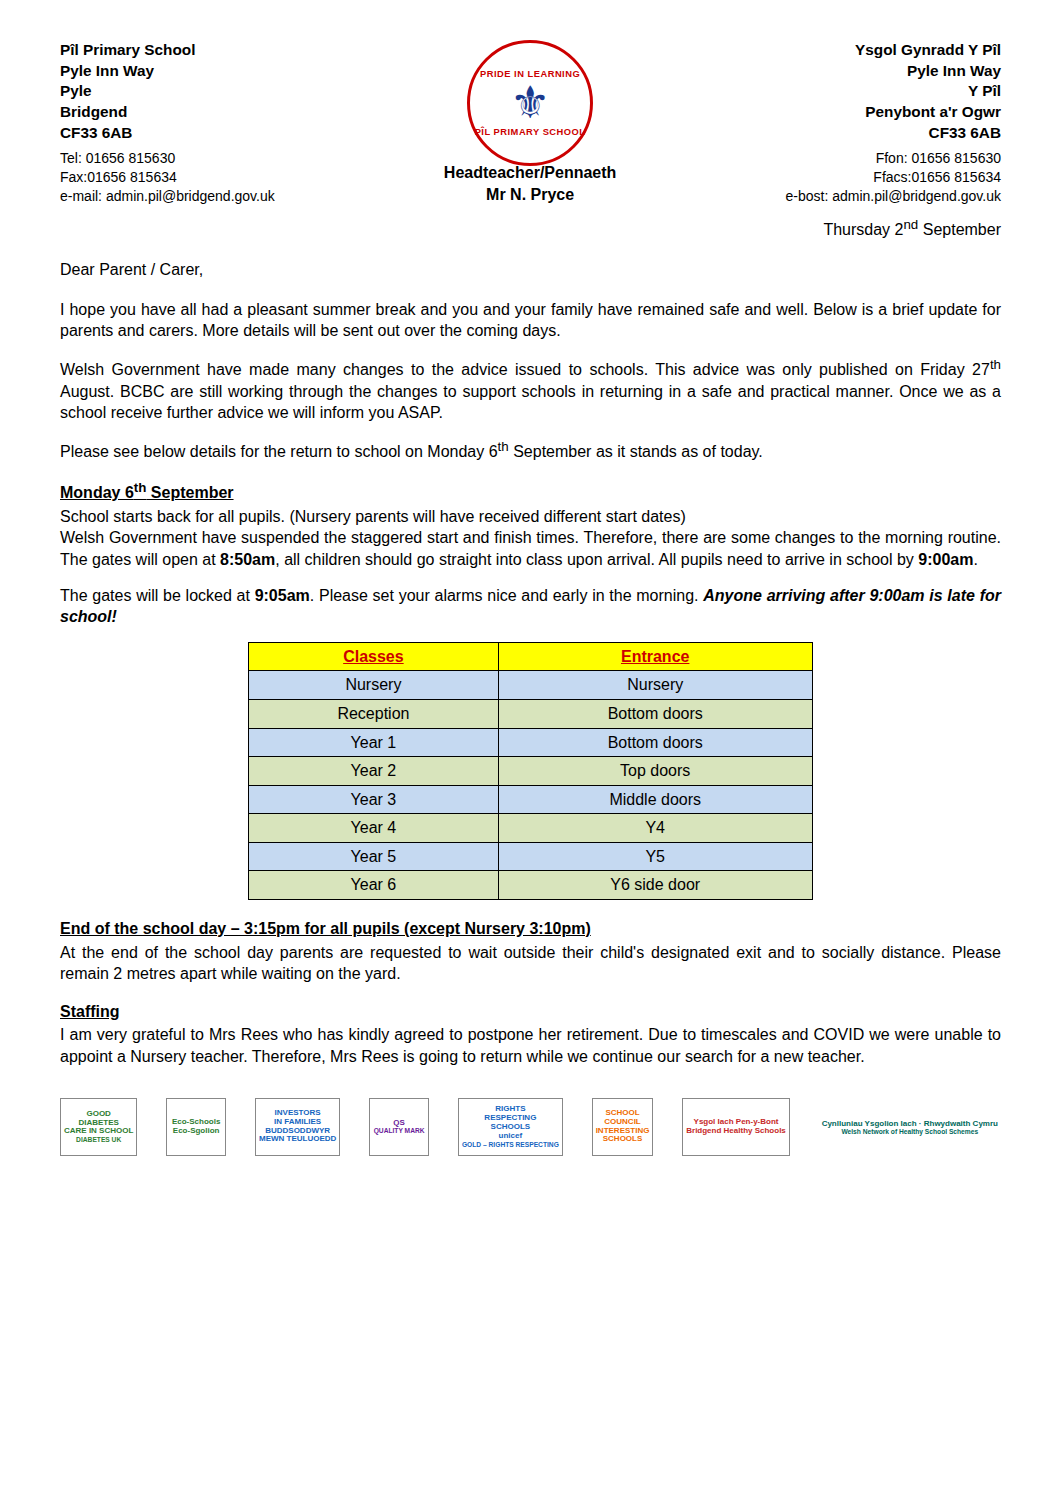Pîl Primary School
Pyle Inn Way
Pyle
Bridgend
CF33 6AB
Tel: 01656 815630
Fax:01656 815634
e-mail: admin.pil@bridgend.gov.uk
PRIDE IN LEARNING
⚜
PÎL PRIMARY SCHOOL
Headteacher/Pennaeth
Mr N. Pryce
Ysgol Gynradd Y Pîl
Pyle Inn Way
Y Pîl
Penybont a'r Ogwr
CF33 6AB
Ffon: 01656 815630
Ffacs:01656 815634
e-bost: admin.pil@bridgend.gov.uk
Thursday 2nd September
Dear Parent / Carer,
I hope you have all had a pleasant summer break and you and your family have remained safe and well. Below is a brief update for parents and carers. More details will be sent out over the coming days.
Welsh Government have made many changes to the advice issued to schools. This advice was only published on Friday 27th August. BCBC are still working through the changes to support schools in returning in a safe and practical manner. Once we as a school receive further advice we will inform you ASAP.
Please see below details for the return to school on Monday 6th September as it stands as of today.
Monday 6th September
School starts back for all pupils. (Nursery parents will have received different start dates)
Welsh Government have suspended the staggered start and finish times. Therefore, there are some changes to the morning routine. The gates will open at 8:50am, all children should go straight into class upon arrival. All pupils need to arrive in school by 9:00am.
The gates will be locked at 9:05am. Please set your alarms nice and early in the morning. Anyone arriving after 9:00am is late for school!
| Classes | Entrance |
| --- | --- |
| Nursery | Nursery |
| Reception | Bottom doors |
| Year 1 | Bottom doors |
| Year 2 | Top doors |
| Year 3 | Middle doors |
| Year 4 | Y4 |
| Year 5 | Y5 |
| Year 6 | Y6 side door |
End of the school day – 3:15pm for all pupils (except Nursery 3:10pm)
At the end of the school day parents are requested to wait outside their child's designated exit and to socially distance. Please remain 2 metres apart while waiting on the yard.
Staffing
I am very grateful to Mrs Rees who has kindly agreed to postpone her retirement. Due to timescales and COVID we were unable to appoint a Nursery teacher. Therefore, Mrs Rees is going to return while we continue our search for a new teacher.
GOOD
DIABETES
CARE IN SCHOOL
DIABETES UK
Eco-Schools
Eco-Sgolion
INVESTORS
IN FAMILIES
BUDDSODDWYR
MEWN TEULUOEDD
QS
QUALITY MARK
RIGHTS
RESPECTING
SCHOOLS
unicef
GOLD – RIGHTS RESPECTING
SCHOOL
COUNCIL
INTERESTING
SCHOOLS
Ysgol Iach Pen-y-Bont
Bridgend Healthy Schools
Cynlluniau Ysgolion Iach · Rhwydwaith Cymru
Welsh Network of Healthy School Schemes